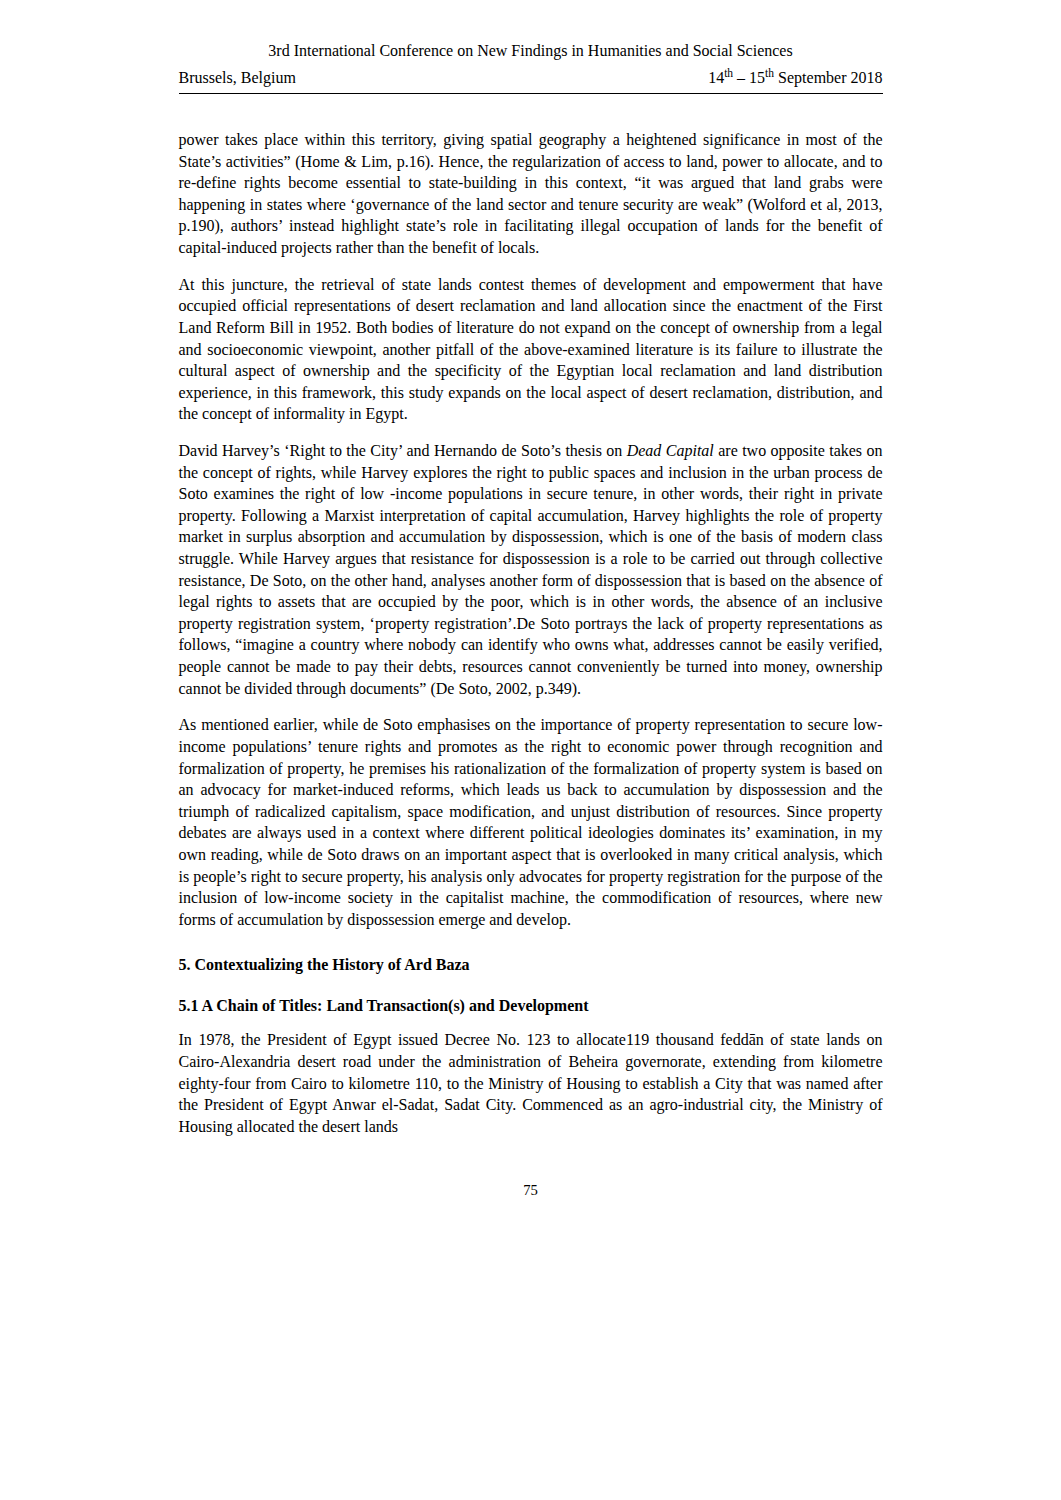3rd International Conference on New Findings in Humanities and Social Sciences
Brussels, Belgium 14th – 15th September 2018
power takes place within this territory, giving spatial geography a heightened significance in most of the State’s activities” (Home & Lim, p.16). Hence, the regularization of access to land, power to allocate, and to re-define rights become essential to state-building in this context, “it was argued that land grabs were happening in states where ‘governance of the land sector and tenure security are weak” (Wolford et al, 2013, p.190), authors’ instead highlight state’s role in facilitating illegal occupation of lands for the benefit of capital-induced projects rather than the benefit of locals.
At this juncture, the retrieval of state lands contest themes of development and empowerment that have occupied official representations of desert reclamation and land allocation since the enactment of the First Land Reform Bill in 1952. Both bodies of literature do not expand on the concept of ownership from a legal and socioeconomic viewpoint, another pitfall of the above-examined literature is its failure to illustrate the cultural aspect of ownership and the specificity of the Egyptian local reclamation and land distribution experience, in this framework, this study expands on the local aspect of desert reclamation, distribution, and the concept of informality in Egypt.
David Harvey’s ‘Right to the City’ and Hernando de Soto’s thesis on Dead Capital are two opposite takes on the concept of rights, while Harvey explores the right to public spaces and inclusion in the urban process de Soto examines the right of low -income populations in secure tenure, in other words, their right in private property. Following a Marxist interpretation of capital accumulation, Harvey highlights the role of property market in surplus absorption and accumulation by dispossession, which is one of the basis of modern class struggle. While Harvey argues that resistance for dispossession is a role to be carried out through collective resistance, De Soto, on the other hand, analyses another form of dispossession that is based on the absence of legal rights to assets that are occupied by the poor, which is in other words, the absence of an inclusive property registration system, ‘property registration’.De Soto portrays the lack of property representations as follows, “imagine a country where nobody can identify who owns what, addresses cannot be easily verified, people cannot be made to pay their debts, resources cannot conveniently be turned into money, ownership cannot be divided through documents” (De Soto, 2002, p.349).
As mentioned earlier, while de Soto emphasises on the importance of property representation to secure low-income populations’ tenure rights and promotes as the right to economic power through recognition and formalization of property, he premises his rationalization of the formalization of property system is based on an advocacy for market-induced reforms, which leads us back to accumulation by dispossession and the triumph of radicalized capitalism, space modification, and unjust distribution of resources. Since property debates are always used in a context where different political ideologies dominates its’ examination, in my own reading, while de Soto draws on an important aspect that is overlooked in many critical analysis, which is people’s right to secure property, his analysis only advocates for property registration for the purpose of the inclusion of low-income society in the capitalist machine, the commodification of resources, where new forms of accumulation by dispossession emerge and develop.
5. Contextualizing the History of Ard Baza
5.1 A Chain of Titles: Land Transaction(s) and Development
In 1978, the President of Egypt issued Decree No. 123 to allocate119 thousand feddān of state lands on Cairo-Alexandria desert road under the administration of Beheira governorate, extending from kilometre eighty-four from Cairo to kilometre 110, to the Ministry of Housing to establish a City that was named after the President of Egypt Anwar el-Sadat, Sadat City. Commenced as an agro-industrial city, the Ministry of Housing allocated the desert lands
75